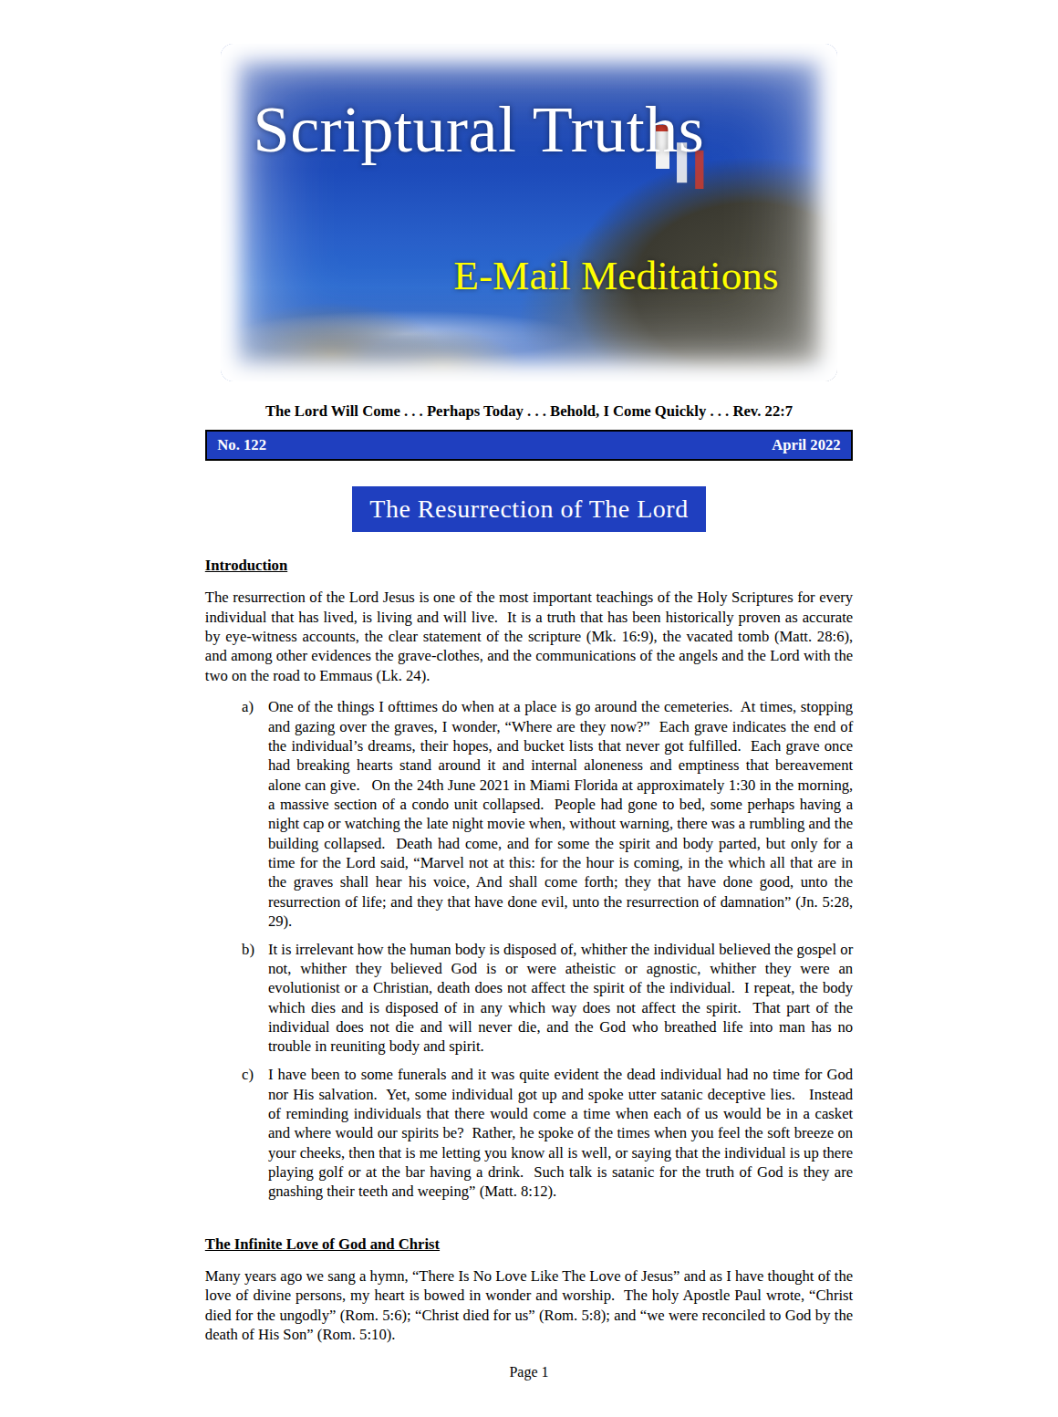Scriptural Truths
E-Mail Meditations
The Lord Will Come . . . Perhaps Today . . . Behold, I Come Quickly . . . Rev. 22:7
No. 122 April 2022
The Resurrection of The Lord
Introduction
The resurrection of the Lord Jesus is one of the most important teachings of the Holy Scriptures for every individual that has lived, is living and will live. It is a truth that has been historically proven as accurate by eye-witness accounts, the clear statement of the scripture (Mk. 16:9), the vacated tomb (Matt. 28:6), and among other evidences the grave-clothes, and the communications of the angels and the Lord with the two on the road to Emmaus (Lk. 24).
One of the things I ofttimes do when at a place is go around the cemeteries. At times, stopping and gazing over the graves, I wonder, “Where are they now?” Each grave indicates the end of the individual’s dreams, their hopes, and bucket lists that never got fulfilled. Each grave once had breaking hearts stand around it and internal aloneness and emptiness that bereavement alone can give. On the 24th June 2021 in Miami Florida at approximately 1:30 in the morning, a massive section of a condo unit collapsed. People had gone to bed, some perhaps having a night cap or watching the late night movie when, without warning, there was a rumbling and the building collapsed. Death had come, and for some the spirit and body parted, but only for a time for the Lord said, “Marvel not at this: for the hour is coming, in the which all that are in the graves shall hear his voice, And shall come forth; they that have done good, unto the resurrection of life; and they that have done evil, unto the resurrection of damnation” (Jn. 5:28, 29).
It is irrelevant how the human body is disposed of, whither the individual believed the gospel or not, whither they believed God is or were atheistic or agnostic, whither they were an evolutionist or a Christian, death does not affect the spirit of the individual. I repeat, the body which dies and is disposed of in any which way does not affect the spirit. That part of the individual does not die and will never die, and the God who breathed life into man has no trouble in reuniting body and spirit.
I have been to some funerals and it was quite evident the dead individual had no time for God nor His salvation. Yet, some individual got up and spoke utter satanic deceptive lies. Instead of reminding individuals that there would come a time when each of us would be in a casket and where would our spirits be? Rather, he spoke of the times when you feel the soft breeze on your cheeks, then that is me letting you know all is well, or saying that the individual is up there playing golf or at the bar having a drink. Such talk is satanic for the truth of God is they are gnashing their teeth and weeping” (Matt. 8:12).
The Infinite Love of God and Christ
Many years ago we sang a hymn, “There Is No Love Like The Love of Jesus” and as I have thought of the love of divine persons, my heart is bowed in wonder and worship. The holy Apostle Paul wrote, “Christ died for the ungodly” (Rom. 5:6); “Christ died for us” (Rom. 5:8); and “we were reconciled to God by the death of His Son” (Rom. 5:10).
Page 1